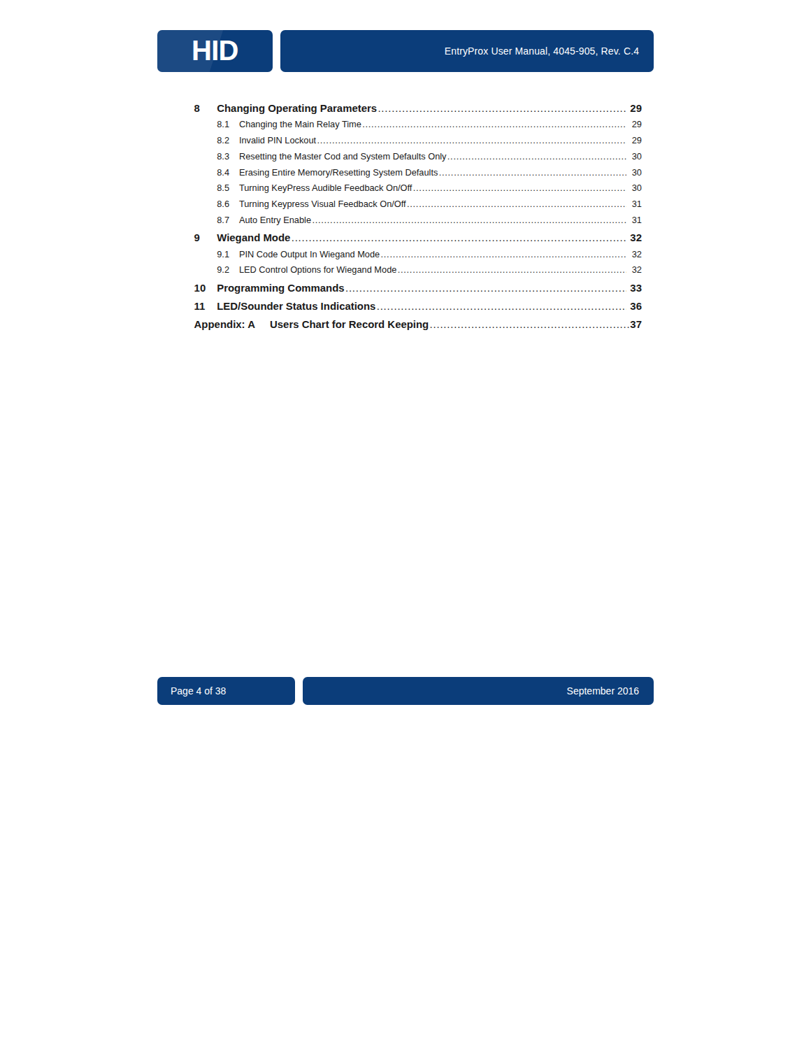HID
EntryProx User Manual, 4045-905, Rev. C.4
8 Changing Operating Parameters ......................................................................................... 29
8.1 Changing the Main Relay Time ......................................................................................................... 29
8.2 Invalid PIN Lockout ......................................................................................................................... 29
8.3 Resetting the Master Cod and System Defaults Only ............................................................. 30
8.4 Erasing Entire Memory/Resetting System Defaults ................................................................. 30
8.5 Turning KeyPress Audible Feedback On/Off ............................................................................. 30
8.6 Turning Keypress Visual Feedback On/Off ................................................................................. 31
8.7 Auto Entry Enable ........................................................................................................................... 31
9 Wiegand Mode ................................................................................................................. 32
9.1 PIN Code Output In Wiegand Mode ............................................................................................. 32
9.2 LED Control Options for Wiegand Mode ................................................................................... 32
10 Programming Commands ................................................................................................. 33
11 LED/Sounder Status Indications ..................................................................................... 36
Appendix: A Users Chart for Record Keeping ..................................................................... 37
Page 4 of 38
September 2016